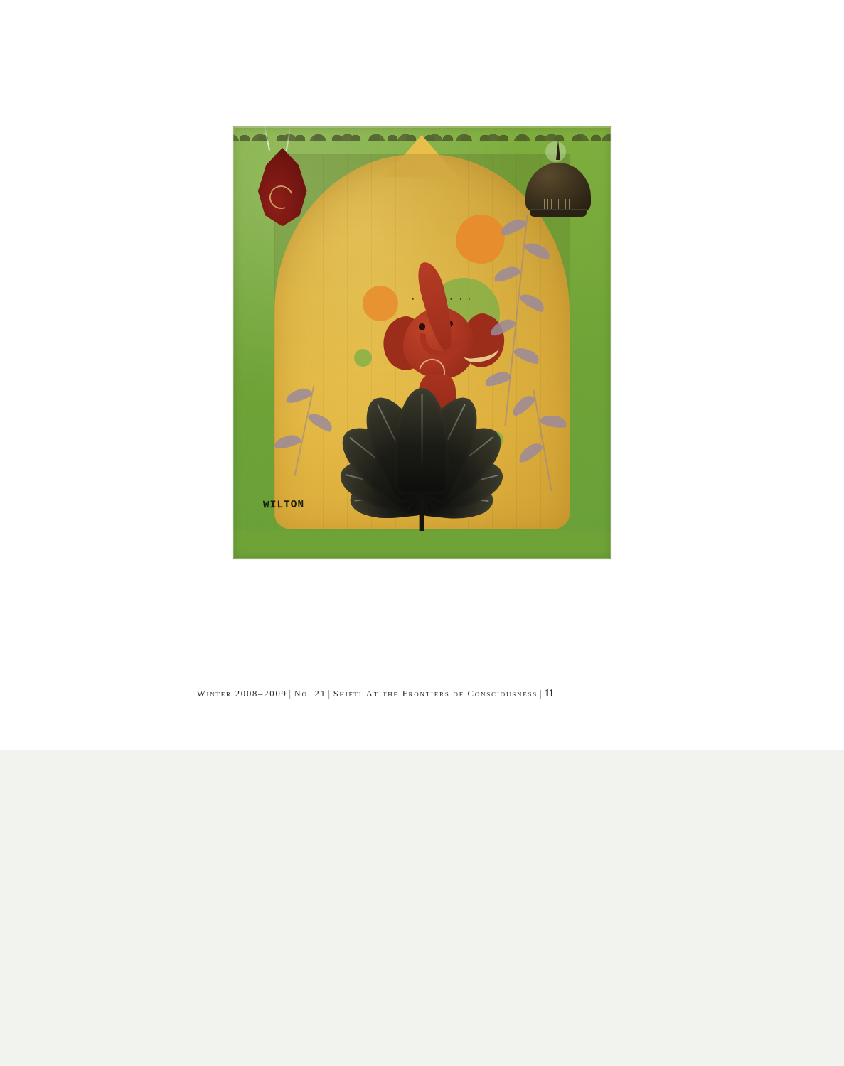WILTON
Winter 2008–2009|No. 21|Shift: At the Frontiers of Consciousness|11